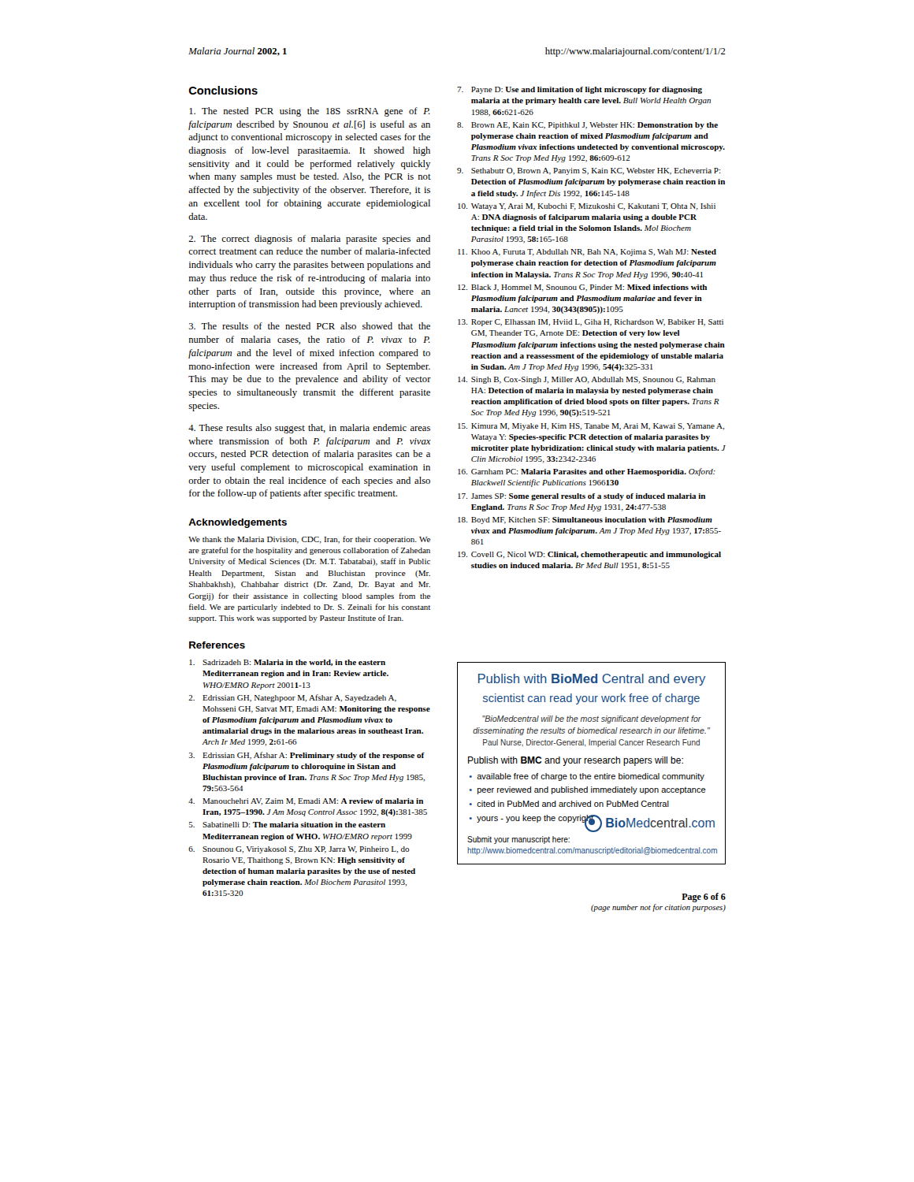Malaria Journal 2002, 1
http://www.malariajournal.com/content/1/1/2
Conclusions
1. The nested PCR using the 18S ssrRNA gene of P. falciparum described by Snounou et al.[6] is useful as an adjunct to conventional microscopy in selected cases for the diagnosis of low-level parasitaemia. It showed high sensitivity and it could be performed relatively quickly when many samples must be tested. Also, the PCR is not affected by the subjectivity of the observer. Therefore, it is an excellent tool for obtaining accurate epidemiological data.
2. The correct diagnosis of malaria parasite species and correct treatment can reduce the number of malaria-infected individuals who carry the parasites between populations and may thus reduce the risk of re-introducing of malaria into other parts of Iran, outside this province, where an interruption of transmission had been previously achieved.
3. The results of the nested PCR also showed that the number of malaria cases, the ratio of P. vivax to P. falciparum and the level of mixed infection compared to mono-infection were increased from April to September. This may be due to the prevalence and ability of vector species to simultaneously transmit the different parasite species.
4. These results also suggest that, in malaria endemic areas where transmission of both P. falciparum and P. vivax occurs, nested PCR detection of malaria parasites can be a very useful complement to microscopical examination in order to obtain the real incidence of each species and also for the follow-up of patients after specific treatment.
Acknowledgements
We thank the Malaria Division, CDC, Iran, for their cooperation. We are grateful for the hospitality and generous collaboration of Zahedan University of Medical Sciences (Dr. M.T. Tabatabai), staff in Public Health Department, Sistan and Bluchistan province (Mr. Shahbakhsh), Chahbahar district (Dr. Zand, Dr. Bayat and Mr. Gorgij) for their assistance in collecting blood samples from the field. We are particularly indebted to Dr. S. Zeinali for his constant support. This work was supported by Pasteur Institute of Iran.
References
Sadrizadeh B: Malaria in the world, in the eastern Mediterranean region and in Iran: Review article. WHO/EMRO Report 20011-13
Edrissian GH, Nateghpoor M, Afshar A, Sayedzadeh A, Mohsseni GH, Satvat MT, Emadi AM: Monitoring the response of Plasmodium falciparum and Plasmodium vivax to antimalarial drugs in the malarious areas in southeast Iran. Arch Ir Med 1999, 2: 61-66
Edrissian GH, Afshar A: Preliminary study of the response of Plasmodium falciparum to chloroquine in Sistan and Bluchistan province of Iran. Trans R Soc Trop Med Hyg 1985, 79: 563-564
Manouchehri AV, Zaim M, Emadi AM: A review of malaria in Iran, 1975–1990. J Am Mosq Control Assoc 1992, 8(4): 381-385
Sabatinelli D: The malaria situation in the eastern Mediterranean region of WHO. WHO/EMRO report 1999
Snounou G, Viriyakosol S, Zhu XP, Jarra W, Pinheiro L, do Rosario VE, Thaithong S, Brown KN: High sensitivity of detection of human malaria parasites by the use of nested polymerase chain reaction. Mol Biochem Parasitol 1993, 61: 315-320
Payne D: Use and limitation of light microscopy for diagnosing malaria at the primary health care level. Bull World Health Organ 1988, 66: 621-626
Brown AE, Kain KC, Pipithkul J, Webster HK: Demonstration by the polymerase chain reaction of mixed Plasmodium falciparum and Plasmodium vivax infections undetected by conventional microscopy. Trans R Soc Trop Med Hyg 1992, 86: 609-612
Sethabutr O, Brown A, Panyim S, Kain KC, Webster HK, Echeverria P: Detection of Plasmodium falciparum by polymerase chain reaction in a field study. J Infect Dis 1992, 166: 145-148
Wataya Y, Arai M, Kubochi F, Mizukoshi C, Kakutani T, Ohta N, Ishii A: DNA diagnosis of falciparum malaria using a double PCR technique: a field trial in the Solomon Islands. Mol Biochem Parasitol 1993, 58: 165-168
Khoo A, Furuta T, Abdullah NR, Bah NA, Kojima S, Wah MJ: Nested polymerase chain reaction for detection of Plasmodium falciparum infection in Malaysia. Trans R Soc Trop Med Hyg 1996, 90: 40-41
Black J, Hommel M, Snounou G, Pinder M: Mixed infections with Plasmodium falciparum and Plasmodium malariae and fever in malaria. Lancet 1994, 30(343(8905)): 1095
Roper C, Elhassan IM, Hviid L, Giha H, Richardson W, Babiker H, Satti GM, Theander TG, Arnote DE: Detection of very low level Plasmodium falciparum infections using the nested polymerase chain reaction and a reassessment of the epidemiology of unstable malaria in Sudan. Am J Trop Med Hyg 1996, 54(4): 325-331
Singh B, Cox-Singh J, Miller AO, Abdullah MS, Snounou G, Rahman HA: Detection of malaria in malaysia by nested polymerase chain reaction amplification of dried blood spots on filter papers. Trans R Soc Trop Med Hyg 1996, 90(5): 519-521
Kimura M, Miyake H, Kim HS, Tanabe M, Arai M, Kawai S, Yamane A, Wataya Y: Species-specific PCR detection of malaria parasites by microtiter plate hybridization: clinical study with malaria patients. J Clin Microbiol 1995, 33: 2342-2346
Garnham PC: Malaria Parasites and other Haemosporidia. Oxford: Blackwell Scientific Publications 1966130
James SP: Some general results of a study of induced malaria in England. Trans R Soc Trop Med Hyg 1931, 24: 477-538
Boyd MF, Kitchen SF: Simultaneous inoculation with Plasmodium vivax and Plasmodium falciparum. Am J Trop Med Hyg 1937, 17: 855-861
Covell G, Nicol WD: Clinical, chemotherapeutic and immunological studies on induced malaria. Br Med Bull 1951, 8: 51-55
Publish with BioMed Central and every
scientist can read your work free of charge
"BioMedcentral will be the most significant development for disseminating the results of biomedical research in our lifetime."
Paul Nurse, Director-General, Imperial Cancer Research Fund
Publish with BMC and your research papers will be:
available free of charge to the entire biomedical community
peer reviewed and published immediately upon acceptance
cited in PubMed and archived on PubMed Central
yours - you keep the copyright
Bio Medcentral.com
Submit your manuscript here:
http://www.biomedcentral.com/manuscript/
editorial@biomedcentral.com
Page 6 of 6
(page number not for citation purposes)